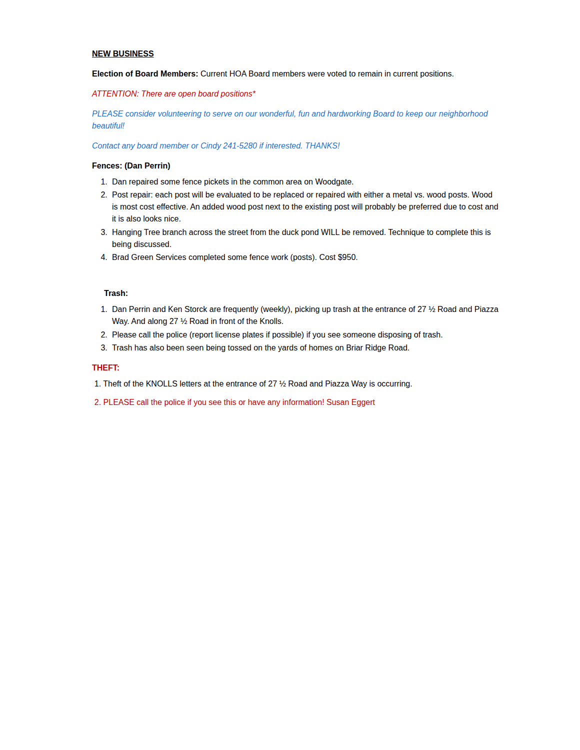NEW BUSINESS
Election of Board Members: Current HOA Board members were voted to remain in current positions.
ATTENTION: There are open board positions*
PLEASE consider volunteering to serve on our wonderful, fun and hardworking Board to keep our neighborhood beautiful!
Contact any board member or Cindy 241-5280 if interested. THANKS!
Fences: (Dan Perrin)
Dan repaired some fence pickets in the common area on Woodgate.
Post repair: each post will be evaluated to be replaced or repaired with either a metal vs. wood posts. Wood is most cost effective. An added wood post next to the existing post will probably be preferred due to cost and it is also looks nice.
Hanging Tree branch across the street from the duck pond WILL be removed. Technique to complete this is being discussed.
Brad Green Services completed some fence work (posts). Cost $950.
Trash:
Dan Perrin and Ken Storck are frequently (weekly), picking up trash at the entrance of 27 ½ Road and Piazza Way. And along 27 ½ Road in front of the Knolls.
Please call the police (report license plates if possible) if you see someone disposing of trash.
Trash has also been seen being tossed on the yards of homes on Briar Ridge Road.
THEFT:
1. Theft of the KNOLLS letters at the entrance of 27 ½ Road and Piazza Way is occurring.
2. PLEASE call the police if you see this or have any information! Susan Eggert